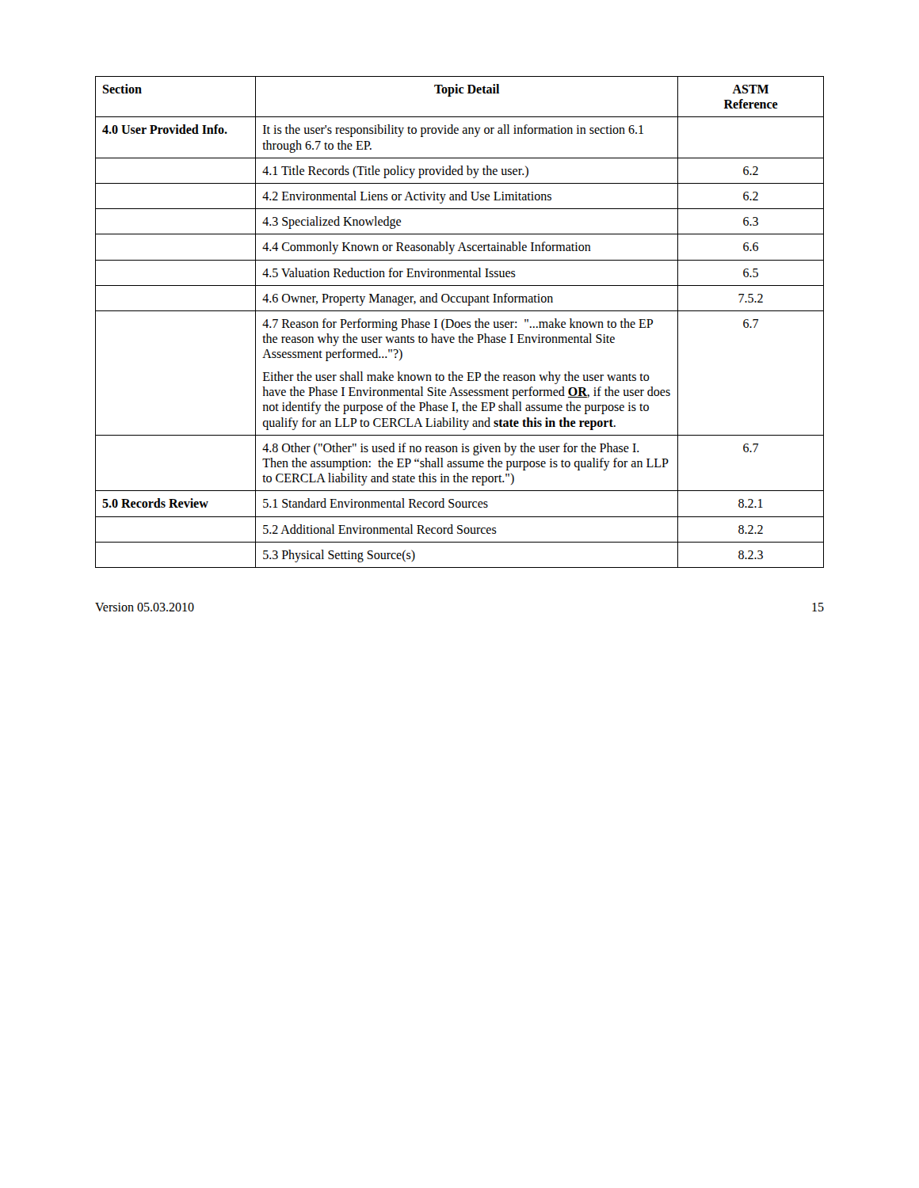| Section | Topic Detail | ASTM Reference |
| --- | --- | --- |
| 4.0 User Provided Info. | It is the user's responsibility to provide any or all information in section 6.1 through 6.7 to the EP. | |
| | 4.1 Title Records (Title policy provided by the user.) | 6.2 |
| | 4.2 Environmental Liens or Activity and Use Limitations | 6.2 |
| | 4.3 Specialized Knowledge | 6.3 |
| | 4.4 Commonly Known or Reasonably Ascertainable Information | 6.6 |
| | 4.5 Valuation Reduction for Environmental Issues | 6.5 |
| | 4.6 Owner, Property Manager, and Occupant Information | 7.5.2 |
| | 4.7 Reason for Performing Phase I (Does the user: "...make known to the EP the reason why the user wants to have the Phase I Environmental Site Assessment performed..."?) Either the user shall make known to the EP the reason why the user wants to have the Phase I Environmental Site Assessment performed OR , if the user does not identify the purpose of the Phase I, the EP shall assume the purpose is to qualify for an LLP to CERCLA Liability and state this in the report . | 6.7 |
| | 4.8 Other ("Other" is used if no reason is given by the user for the Phase I. Then the assumption: the EP “shall assume the purpose is to qualify for an LLP to CERCLA liability and state this in the report.") | 6.7 |
| 5.0 Records Review | 5.1 Standard Environmental Record Sources | 8.2.1 |
| | 5.2 Additional Environmental Record Sources | 8.2.2 |
| | 5.3 Physical Setting Source(s) | 8.2.3 |
Version 05.03.2010 15